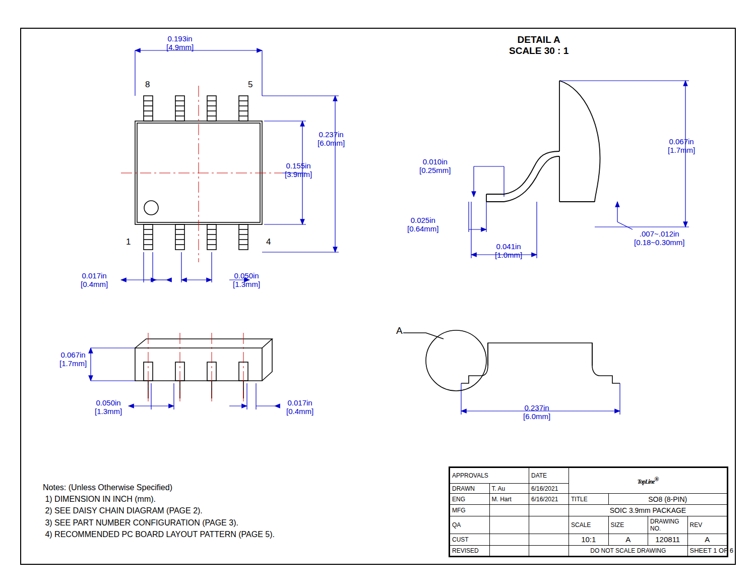0.193in
[4.9mm]
8
5
1
4
0.237in
[6.0mm]
0.155in
[3.9mm]
0.017in
[0.4mm]
0.050in
[1.3mm]
0.067in
[1.7mm]
0.050in
[1.3mm]
0.017in
[0.4mm]
DETAIL A
SCALE 30 : 1
0.010in
[0.25mm]
0.025in
[0.64mm]
0.041in
[1.0mm]
0.067in
[1.7mm]
.007~.012in
[0.18~0.30mm]
A
0.237in
[6.0mm]
Notes: (Unless Otherwise Specified)
1) DIMENSION IN INCH (mm).
2) SEE DAISY CHAIN DIAGRAM (PAGE 2).
3) SEE PART NUMBER CONFIGURATION (PAGE 3).
4) RECOMMENDED PC BOARD LAYOUT PATTERN (PAGE 5).
| APPROVALS | DATE | TopLine ® |
| DRAWN | T. Au | 6/16/2021 |
| ENG | M. Hart | 6/16/2021 | TITLE | SO8 (8-PIN) |
| MFG | | | SOIC 3.9mm PACKAGE |
| QA | | | SCALE | SIZE | DRAWING NO. | REV |
| CUST | | | 10:1 | A | 120811 | A |
| REVISED | | | DO NOT SCALE DRAWING | SHEET 1 OF 6 |